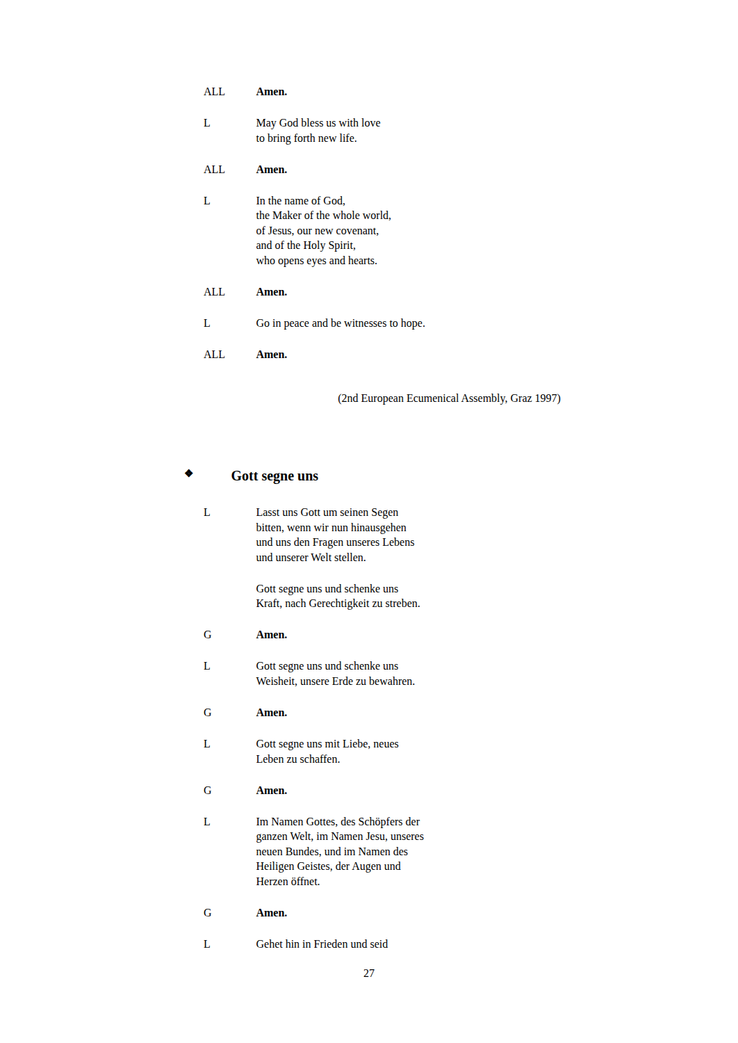| ALL | Amen. |
| L | May God bless us with love to bring forth new life. |
| ALL | Amen. |
| L | In the name of God, the Maker of the whole world, of Jesus, our new covenant, and of the Holy Spirit, who opens eyes and hearts. |
| ALL | Amen. |
| L | Go in peace and be witnesses to hope. |
| ALL | Amen. |
(2nd European Ecumenical Assembly, Graz 1997)
Gott segne uns
| L | Lasst uns Gott um seinen Segen bitten, wenn wir nun hinausgehen und uns den Fragen unseres Lebens und unserer Welt stellen. |
| | Gott segne uns und schenke uns Kraft, nach Gerechtigkeit zu streben. |
| G | Amen. |
| L | Gott segne uns und schenke uns Weisheit, unsere Erde zu bewahren. |
| G | Amen. |
| L | Gott segne uns mit Liebe, neues Leben zu schaffen. |
| G | Amen. |
| L | Im Namen Gottes, des Schöpfers der ganzen Welt, im Namen Jesu, unseres neuen Bundes, und im Namen des Heiligen Geistes, der Augen und Herzen öffnet. |
| G | Amen. |
| L | Gehet hin in Frieden und seid |
27